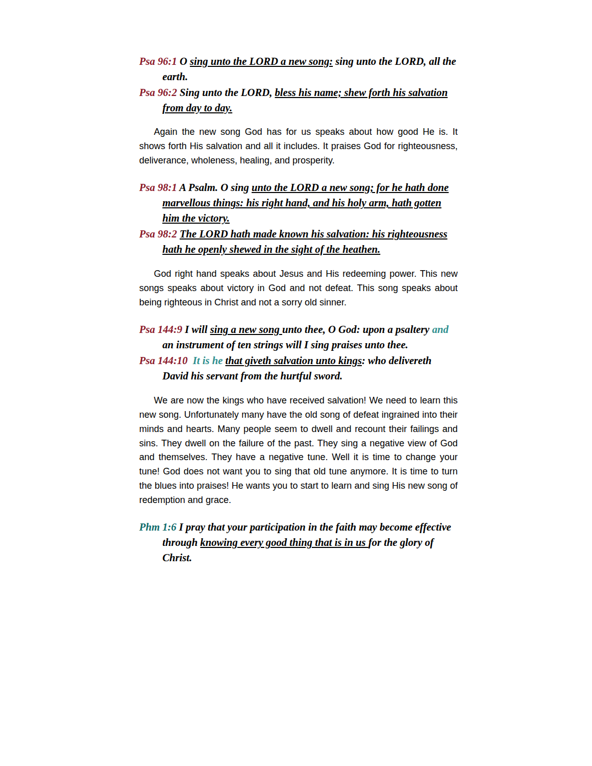Psa 96:1 O sing unto the LORD a new song: sing unto the LORD, all the earth.
Psa 96:2 Sing unto the LORD, bless his name; shew forth his salvation from day to day.
Again the new song God has for us speaks about how good He is. It shows forth His salvation and all it includes. It praises God for righteousness, deliverance, wholeness, healing, and prosperity.
Psa 98:1 A Psalm. O sing unto the LORD a new song; for he hath done marvellous things: his right hand, and his holy arm, hath gotten him the victory.
Psa 98:2 The LORD hath made known his salvation: his righteousness hath he openly shewed in the sight of the heathen.
God right hand speaks about Jesus and His redeeming power. This new songs speaks about victory in God and not defeat. This song speaks about being righteous in Christ and not a sorry old sinner.
Psa 144:9 I will sing a new song unto thee, O God: upon a psaltery and an instrument of ten strings will I sing praises unto thee.
Psa 144:10 It is he that giveth salvation unto kings: who delivereth David his servant from the hurtful sword.
We are now the kings who have received salvation! We need to learn this new song. Unfortunately many have the old song of defeat ingrained into their minds and hearts. Many people seem to dwell and recount their failings and sins. They dwell on the failure of the past. They sing a negative view of God and themselves. They have a negative tune. Well it is time to change your tune! God does not want you to sing that old tune anymore. It is time to turn the blues into praises! He wants you to start to learn and sing His new song of redemption and grace.
Phm 1:6 I pray that your participation in the faith may become effective through knowing every good thing that is in us for the glory of Christ.